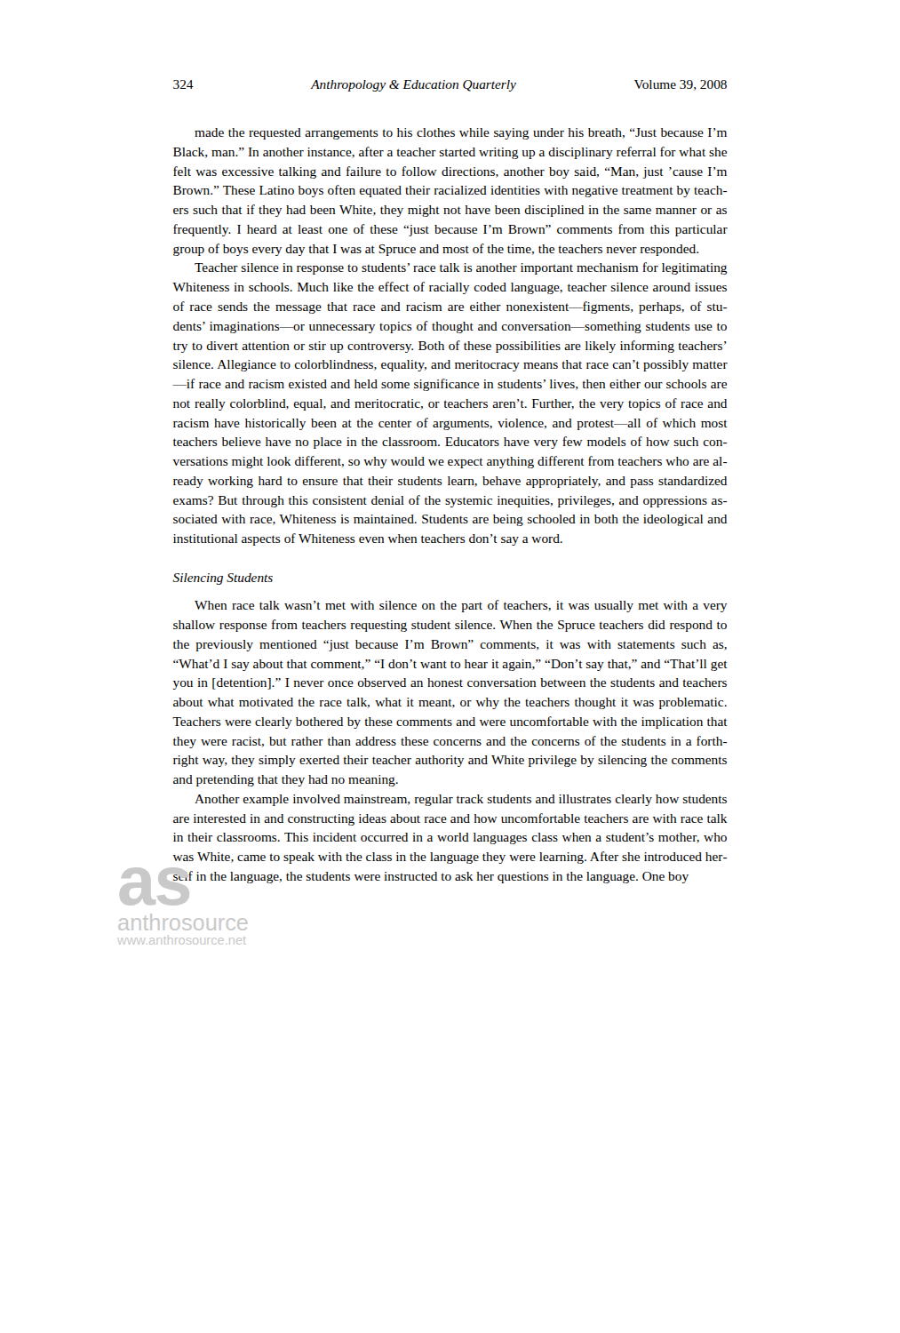324 Anthropology & Education Quarterly Volume 39, 2008
made the requested arrangements to his clothes while saying under his breath, “Just because I’m Black, man.” In another instance, after a teacher started writing up a disciplinary referral for what she felt was excessive talking and failure to follow directions, another boy said, “Man, just ’cause I’m Brown.” These Latino boys often equated their racialized identities with negative treatment by teachers such that if they had been White, they might not have been disciplined in the same manner or as frequently. I heard at least one of these “just because I’m Brown” comments from this particular group of boys every day that I was at Spruce and most of the time, the teachers never responded.
Teacher silence in response to students’ race talk is another important mechanism for legitimating Whiteness in schools. Much like the effect of racially coded language, teacher silence around issues of race sends the message that race and racism are either nonexistent—figments, perhaps, of students’ imaginations—or unnecessary topics of thought and conversation—something students use to try to divert attention or stir up controversy. Both of these possibilities are likely informing teachers’ silence. Allegiance to colorblindness, equality, and meritocracy means that race can’t possibly matter—if race and racism existed and held some significance in students’ lives, then either our schools are not really colorblind, equal, and meritocratic, or teachers aren’t. Further, the very topics of race and racism have historically been at the center of arguments, violence, and protest—all of which most teachers believe have no place in the classroom. Educators have very few models of how such conversations might look different, so why would we expect anything different from teachers who are already working hard to ensure that their students learn, behave appropriately, and pass standardized exams? But through this consistent denial of the systemic inequities, privileges, and oppressions associated with race, Whiteness is maintained. Students are being schooled in both the ideological and institutional aspects of Whiteness even when teachers don’t say a word.
Silencing Students
When race talk wasn’t met with silence on the part of teachers, it was usually met with a very shallow response from teachers requesting student silence. When the Spruce teachers did respond to the previously mentioned “just because I’m Brown” comments, it was with statements such as, “What’d I say about that comment,” “I don’t want to hear it again,” “Don’t say that,” and “That’ll get you in [detention].” I never once observed an honest conversation between the students and teachers about what motivated the race talk, what it meant, or why the teachers thought it was problematic. Teachers were clearly bothered by these comments and were uncomfortable with the implication that they were racist, but rather than address these concerns and the concerns of the students in a forthright way, they simply exerted their teacher authority and White privilege by silencing the comments and pretending that they had no meaning.
Another example involved mainstream, regular track students and illustrates clearly how students are interested in and constructing ideas about race and how uncomfortable teachers are with race talk in their classrooms. This incident occurred in a world languages class when a student’s mother, who was White, came to speak with the class in the language they were learning. After she introduced herself in the language, the students were instructed to ask her questions in the language. One boy
as anthrosource www.anthrosource.net